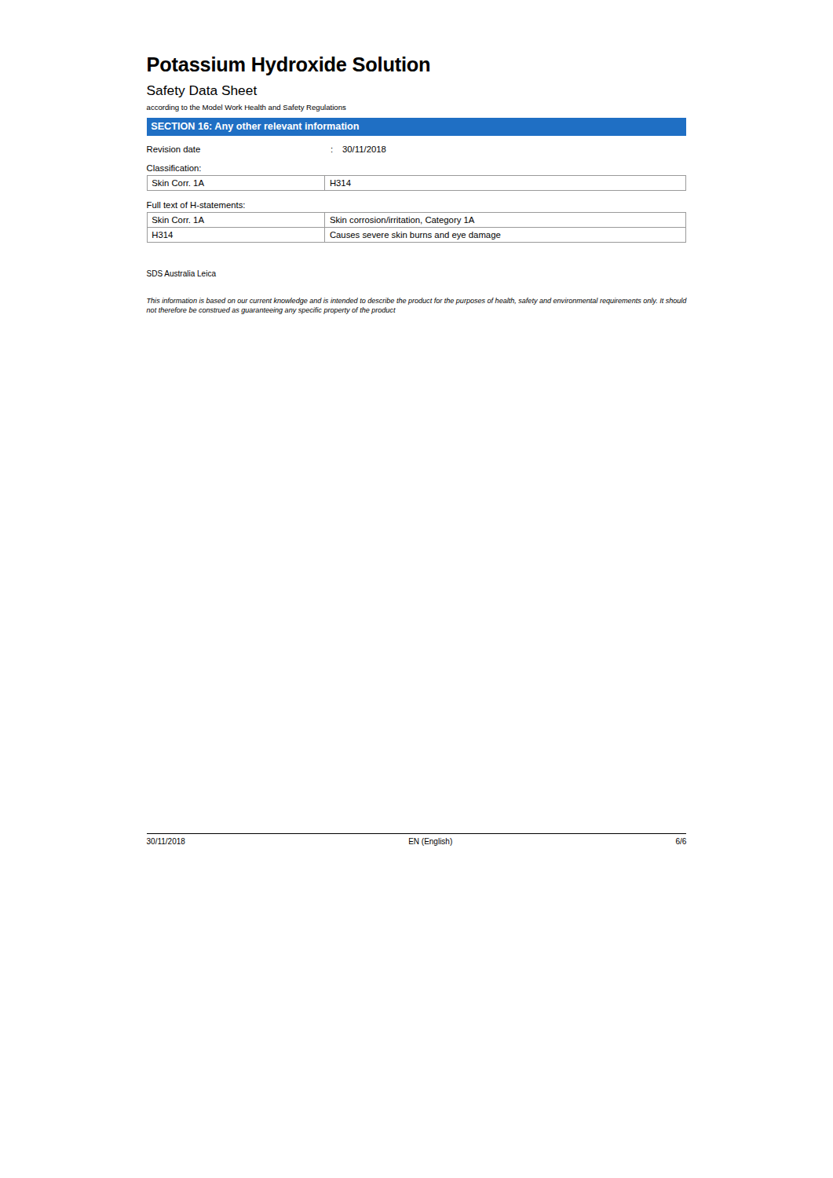Potassium Hydroxide Solution
Safety Data Sheet
according to the Model Work Health and Safety Regulations
SECTION 16: Any other relevant information
Revision date
:
30/11/2018
Classification:
| Skin Corr. 1A | H314 |
Full text of H-statements:
| Skin Corr. 1A | Skin corrosion/irritation, Category 1A |
| H314 | Causes severe skin burns and eye damage |
SDS Australia Leica
This information is based on our current knowledge and is intended to describe the product for the purposes of health, safety and environmental requirements only. It should not therefore be construed as guaranteeing any specific property of the product
30/11/2018
EN (English)
6/6